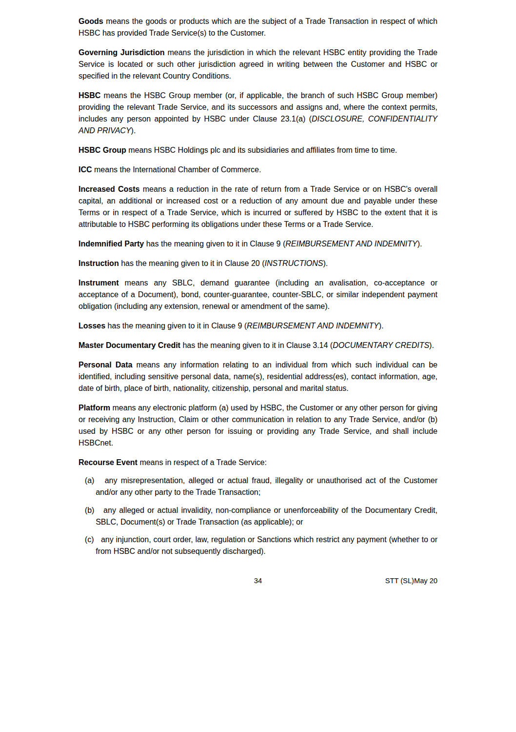Goods
means the goods or products which are the subject of a Trade Transaction in respect of which HSBC has provided Trade Service(s) to the Customer.
Governing Jurisdiction
means the jurisdiction in which the relevant HSBC entity providing the Trade Service is located or such other jurisdiction agreed in writing between the Customer and HSBC or specified in the relevant Country Conditions.
HSBC
means the HSBC Group member (or, if applicable, the branch of such HSBC Group member) providing the relevant Trade Service, and its successors and assigns and, where the context permits, includes any person appointed by HSBC under Clause 23.1(a) (DISCLOSURE, CONFIDENTIALITY AND PRIVACY).
HSBC Group
means HSBC Holdings plc and its subsidiaries and affiliates from time to time.
ICC
means the International Chamber of Commerce.
Increased Costs
means a reduction in the rate of return from a Trade Service or on HSBC's overall capital, an additional or increased cost or a reduction of any amount due and payable under these Terms or in respect of a Trade Service, which is incurred or suffered by HSBC to the extent that it is attributable to HSBC performing its obligations under these Terms or a Trade Service.
Indemnified Party
has the meaning given to it in Clause 9 (REIMBURSEMENT AND INDEMNITY).
Instruction
has the meaning given to it in Clause 20 (INSTRUCTIONS).
Instrument
means any SBLC, demand guarantee (including an avalisation, co-acceptance or acceptance of a Document), bond, counter-guarantee, counter-SBLC, or similar independent payment obligation (including any extension, renewal or amendment of the same).
Losses
has the meaning given to it in Clause 9 (REIMBURSEMENT AND INDEMNITY).
Master Documentary Credit
has the meaning given to it in Clause 3.14 (DOCUMENTARY CREDITS).
Personal Data
means any information relating to an individual from which such individual can be identified, including sensitive personal data, name(s), residential address(es), contact information, age, date of birth, place of birth, nationality, citizenship, personal and marital status.
Platform
means any electronic platform (a) used by HSBC, the Customer or any other person for giving or receiving any Instruction, Claim or other communication in relation to any Trade Service, and/or (b) used by HSBC or any other person for issuing or providing any Trade Service, and shall include HSBCnet.
Recourse Event
means in respect of a Trade Service:
(a) any misrepresentation, alleged or actual fraud, illegality or unauthorised act of the Customer and/or any other party to the Trade Transaction;
(b) any alleged or actual invalidity, non-compliance or unenforceability of the Documentary Credit, SBLC, Document(s) or Trade Transaction (as applicable); or
(c) any injunction, court order, law, regulation or Sanctions which restrict any payment (whether to or from HSBC and/or not subsequently discharged).
34 STT (SL)May 20